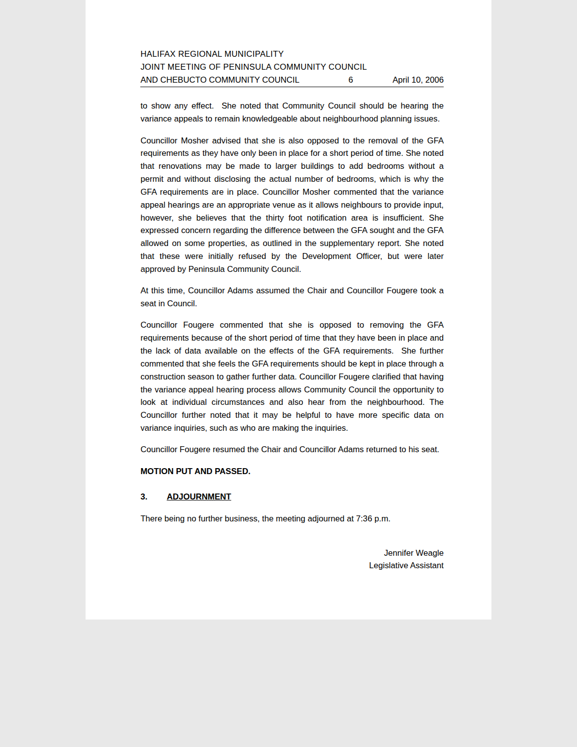HALIFAX REGIONAL MUNICIPALITY
JOINT MEETING OF PENINSULA COMMUNITY COUNCIL
AND CHEBUCTO COMMUNITY COUNCIL
6
April 10, 2006
to show any effect. She noted that Community Council should be hearing the variance appeals to remain knowledgeable about neighbourhood planning issues.
Councillor Mosher advised that she is also opposed to the removal of the GFA requirements as they have only been in place for a short period of time. She noted that renovations may be made to larger buildings to add bedrooms without a permit and without disclosing the actual number of bedrooms, which is why the GFA requirements are in place. Councillor Mosher commented that the variance appeal hearings are an appropriate venue as it allows neighbours to provide input, however, she believes that the thirty foot notification area is insufficient. She expressed concern regarding the difference between the GFA sought and the GFA allowed on some properties, as outlined in the supplementary report. She noted that these were initially refused by the Development Officer, but were later approved by Peninsula Community Council.
At this time, Councillor Adams assumed the Chair and Councillor Fougere took a seat in Council.
Councillor Fougere commented that she is opposed to removing the GFA requirements because of the short period of time that they have been in place and the lack of data available on the effects of the GFA requirements. She further commented that she feels the GFA requirements should be kept in place through a construction season to gather further data. Councillor Fougere clarified that having the variance appeal hearing process allows Community Council the opportunity to look at individual circumstances and also hear from the neighbourhood. The Councillor further noted that it may be helpful to have more specific data on variance inquiries, such as who are making the inquiries.
Councillor Fougere resumed the Chair and Councillor Adams returned to his seat.
MOTION PUT AND PASSED.
3. ADJOURNMENT
There being no further business, the meeting adjourned at 7:36 p.m.
Jennifer Weagle
Legislative Assistant